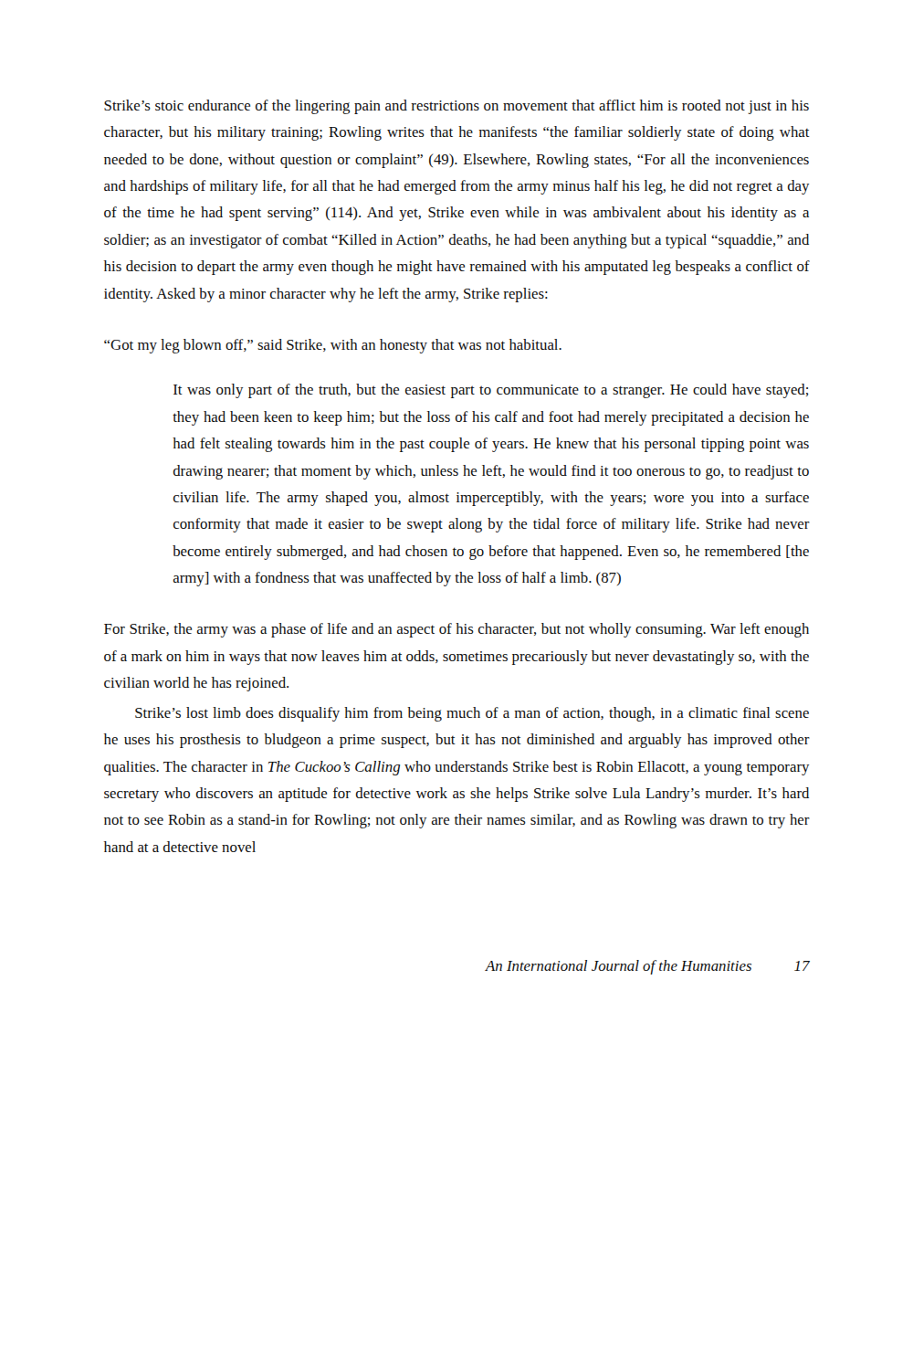Strike’s stoic endurance of the lingering pain and restrictions on movement that afflict him is rooted not just in his character, but his military training; Rowling writes that he manifests “the familiar soldierly state of doing what needed to be done, without question or complaint” (49). Elsewhere, Rowling states, “For all the inconveniences and hardships of military life, for all that he had emerged from the army minus half his leg, he did not regret a day of the time he had spent serving” (114). And yet, Strike even while in was ambivalent about his identity as a soldier; as an investigator of combat “Killed in Action” deaths, he had been anything but a typical “squaddie,” and his decision to depart the army even though he might have remained with his amputated leg bespeaks a conflict of identity. Asked by a minor character why he left the army, Strike replies:
“Got my leg blown off,” said Strike, with an honesty that was not habitual.
It was only part of the truth, but the easiest part to communicate to a stranger. He could have stayed; they had been keen to keep him; but the loss of his calf and foot had merely precipitated a decision he had felt stealing towards him in the past couple of years. He knew that his personal tipping point was drawing nearer; that moment by which, unless he left, he would find it too onerous to go, to readjust to civilian life. The army shaped you, almost imperceptibly, with the years; wore you into a surface conformity that made it easier to be swept along by the tidal force of military life. Strike had never become entirely submerged, and had chosen to go before that happened. Even so, he remembered [the army] with a fondness that was unaffected by the loss of half a limb. (87)
For Strike, the army was a phase of life and an aspect of his character, but not wholly consuming. War left enough of a mark on him in ways that now leaves him at odds, sometimes precariously but never devastatingly so, with the civilian world he has rejoined.
Strike’s lost limb does disqualify him from being much of a man of action, though, in a climatic final scene he uses his prosthesis to bludgeon a prime suspect, but it has not diminished and arguably has improved other qualities. The character in The Cuckoo’s Calling who understands Strike best is Robin Ellacott, a young temporary secretary who discovers an aptitude for detective work as she helps Strike solve Lula Landry’s murder. It’s hard not to see Robin as a stand-in for Rowling; not only are their names similar, and as Rowling was drawn to try her hand at a detective novel
An International Journal of the Humanities 17